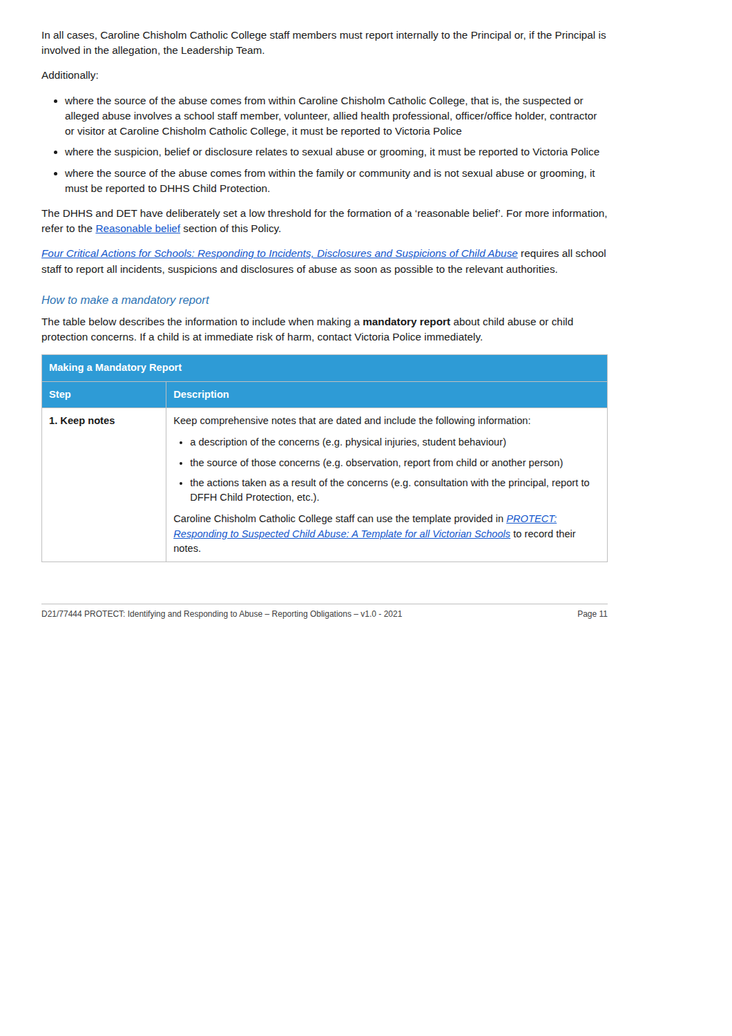In all cases, Caroline Chisholm Catholic College staff members must report internally to the Principal or, if the Principal is involved in the allegation, the Leadership Team.
Additionally:
where the source of the abuse comes from within Caroline Chisholm Catholic College, that is, the suspected or alleged abuse involves a school staff member, volunteer, allied health professional, officer/office holder, contractor or visitor at Caroline Chisholm Catholic College, it must be reported to Victoria Police
where the suspicion, belief or disclosure relates to sexual abuse or grooming, it must be reported to Victoria Police
where the source of the abuse comes from within the family or community and is not sexual abuse or grooming, it must be reported to DHHS Child Protection.
The DHHS and DET have deliberately set a low threshold for the formation of a ‘reasonable belief’. For more information, refer to the Reasonable belief section of this Policy.
Four Critical Actions for Schools: Responding to Incidents, Disclosures and Suspicions of Child Abuse requires all school staff to report all incidents, suspicions and disclosures of abuse as soon as possible to the relevant authorities.
How to make a mandatory report
The table below describes the information to include when making a mandatory report about child abuse or child protection concerns. If a child is at immediate risk of harm, contact Victoria Police immediately.
| Making a Mandatory Report |
| --- |
| Step | Description |
| 1. Keep notes | Keep comprehensive notes that are dated and include the following information: a description of the concerns (e.g. physical injuries, student behaviour) the source of those concerns (e.g. observation, report from child or another person) the actions taken as a result of the concerns (e.g. consultation with the principal, report to DFFH Child Protection, etc.). Caroline Chisholm Catholic College staff can use the template provided in PROTECT: Responding to Suspected Child Abuse: A Template for all Victorian Schools to record their notes. |
D21/77444 PROTECT: Identifying and Responding to Abuse – Reporting Obligations – v1.0 - 2021 Page 11